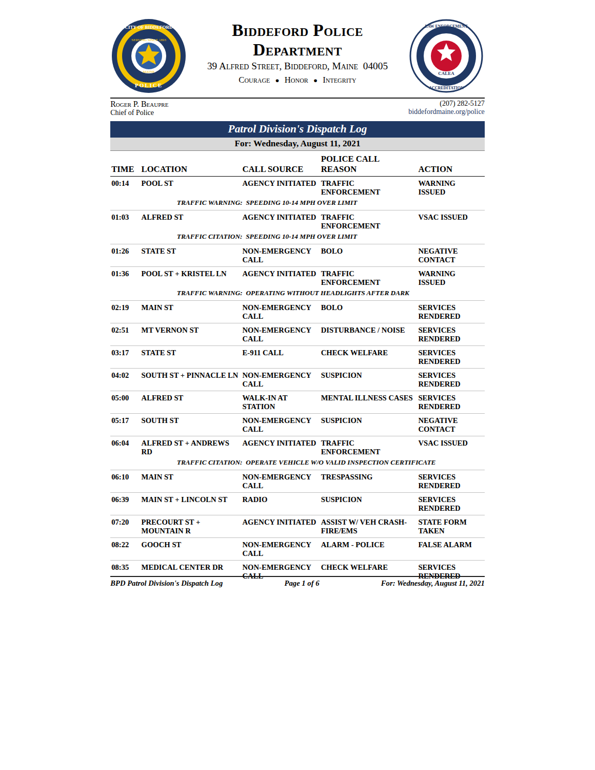CITY OF BIDDEFORD POLICE SERVING SINCE 1893 MAINE
Biddeford Police Department
39 Alfred Street, Biddeford, Maine 04005
Courage ● Honor ● Integrity
LAW ENFORCEMENT ACCREDITATION CALEA
Roger P. Beaupre
Chief of Police
(207) 282-5127
biddefordmaine.org/police
Patrol Division's Dispatch Log
For: Wednesday, August 11, 2021
| TIME | LOCATION | CALL SOURCE | POLICE CALL REASON | ACTION |
| --- | --- | --- | --- | --- |
| 00:14 | POOL ST | AGENCY INITIATED | TRAFFIC ENFORCEMENT | WARNING ISSUED |
| TRAFFIC WARNING: SPEEDING 10-14 MPH OVER LIMIT |
| 01:03 | ALFRED ST | AGENCY INITIATED | TRAFFIC ENFORCEMENT | VSAC ISSUED |
| TRAFFIC CITATION: SPEEDING 10-14 MPH OVER LIMIT |
| 01:26 | STATE ST | NON-EMERGENCY CALL | BOLO | NEGATIVE CONTACT |
| 01:36 | POOL ST + KRISTEL LN | AGENCY INITIATED | TRAFFIC ENFORCEMENT | WARNING ISSUED |
| TRAFFIC WARNING: OPERATING WITHOUT HEADLIGHTS AFTER DARK |
| 02:19 | MAIN ST | NON-EMERGENCY CALL | BOLO | SERVICES RENDERED |
| 02:51 | MT VERNON ST | NON-EMERGENCY CALL | DISTURBANCE / NOISE | SERVICES RENDERED |
| 03:17 | STATE ST | E-911 CALL | CHECK WELFARE | SERVICES RENDERED |
| 04:02 | SOUTH ST + PINNACLE LN | NON-EMERGENCY CALL | SUSPICION | SERVICES RENDERED |
| 05:00 | ALFRED ST | WALK-IN AT STATION | MENTAL ILLNESS CASES | SERVICES RENDERED |
| 05:17 | SOUTH ST | NON-EMERGENCY CALL | SUSPICION | NEGATIVE CONTACT |
| 06:04 | ALFRED ST + ANDREWS RD | AGENCY INITIATED | TRAFFIC ENFORCEMENT | VSAC ISSUED |
| TRAFFIC CITATION: OPERATE VEHICLE W/O VALID INSPECTION CERTIFICATE |
| 06:10 | MAIN ST | NON-EMERGENCY CALL | TRESPASSING | SERVICES RENDERED |
| 06:39 | MAIN ST + LINCOLN ST | RADIO | SUSPICION | SERVICES RENDERED |
| 07:20 | PRECOURT ST + MOUNTAIN R | AGENCY INITIATED | ASSIST W/ VEH CRASH-FIRE/EMS | STATE FORM TAKEN |
| 08:22 | GOOCH ST | NON-EMERGENCY CALL | ALARM - POLICE | FALSE ALARM |
| 08:35 | MEDICAL CENTER DR | NON-EMERGENCY CALL | CHECK WELFARE | SERVICES RENDERED |
BPD Patrol Division's Dispatch Log
Page 1 of 6
For: Wednesday, August 11, 2021